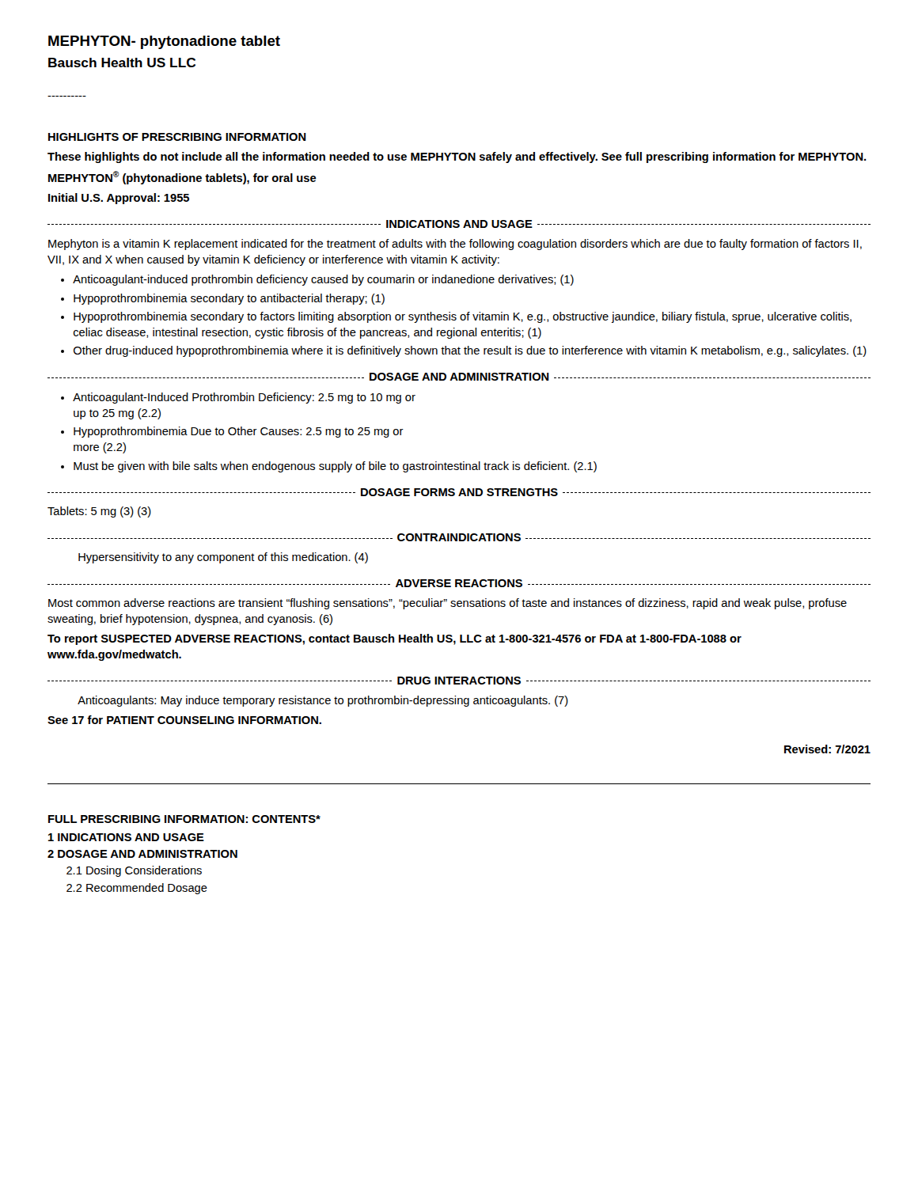MEPHYTON- phytonadione tablet
Bausch Health US LLC
----------
HIGHLIGHTS OF PRESCRIBING INFORMATION
These highlights do not include all the information needed to use MEPHYTON safely and effectively. See full prescribing information for MEPHYTON.
MEPHYTON® (phytonadione tablets), for oral use
Initial U.S. Approval: 1955
INDICATIONS AND USAGE
Mephyton is a vitamin K replacement indicated for the treatment of adults with the following coagulation disorders which are due to faulty formation of factors II, VII, IX and X when caused by vitamin K deficiency or interference with vitamin K activity:
Anticoagulant-induced prothrombin deficiency caused by coumarin or indanedione derivatives; (1)
Hypoprothrombinemia secondary to antibacterial therapy; (1)
Hypoprothrombinemia secondary to factors limiting absorption or synthesis of vitamin K, e.g., obstructive jaundice, biliary fistula, sprue, ulcerative colitis, celiac disease, intestinal resection, cystic fibrosis of the pancreas, and regional enteritis; (1)
Other drug-induced hypoprothrombinemia where it is definitively shown that the result is due to interference with vitamin K metabolism, e.g., salicylates. (1)
DOSAGE AND ADMINISTRATION
Anticoagulant-Induced Prothrombin Deficiency: 2.5 mg to 10 mg or
up to 25 mg (2.2)
Hypoprothrombinemia Due to Other Causes: 2.5 mg to 25 mg or
more (2.2)
Must be given with bile salts when endogenous supply of bile to gastrointestinal track is deficient. (2.1)
DOSAGE FORMS AND STRENGTHS
Tablets: 5 mg (3) (3)
CONTRAINDICATIONS
Hypersensitivity to any component of this medication. (4)
ADVERSE REACTIONS
Most common adverse reactions are transient “flushing sensations”, “peculiar” sensations of taste and instances of dizziness, rapid and weak pulse, profuse sweating, brief hypotension, dyspnea, and cyanosis. (6)
To report SUSPECTED ADVERSE REACTIONS, contact Bausch Health US, LLC at 1-800-321-4576 or FDA at 1-800-FDA-1088 or www.fda.gov/medwatch.
DRUG INTERACTIONS
Anticoagulants: May induce temporary resistance to prothrombin-depressing anticoagulants. (7)
See 17 for PATIENT COUNSELING INFORMATION.
Revised: 7/2021
FULL PRESCRIBING INFORMATION: CONTENTS*
1 INDICATIONS AND USAGE
2 DOSAGE AND ADMINISTRATION
2.1 Dosing Considerations
2.2 Recommended Dosage